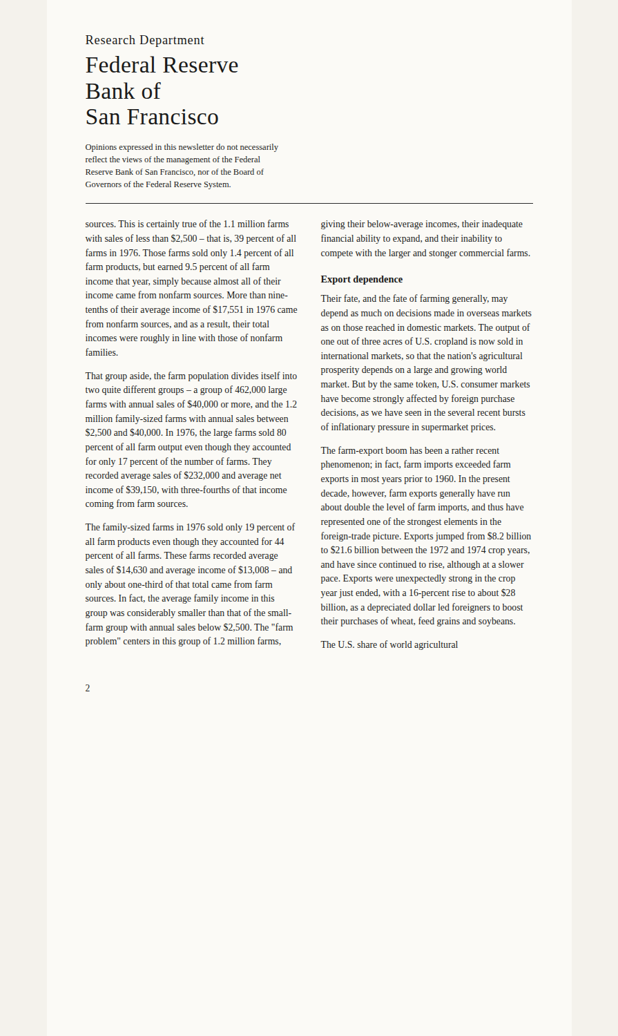Research Department
Federal Reserve Bank of San Francisco
Opinions expressed in this newsletter do not necessarily reflect the views of the management of the Federal Reserve Bank of San Francisco, nor of the Board of Governors of the Federal Reserve System.
sources. This is certainly true of the 1.1 million farms with sales of less than $2,500 – that is, 39 percent of all farms in 1976. Those farms sold only 1.4 percent of all farm products, but earned 9.5 percent of all farm income that year, simply because almost all of their income came from nonfarm sources. More than nine-tenths of their average income of $17,551 in 1976 came from nonfarm sources, and as a result, their total incomes were roughly in line with those of nonfarm families.
That group aside, the farm population divides itself into two quite different groups – a group of 462,000 large farms with annual sales of $40,000 or more, and the 1.2 million family-sized farms with annual sales between $2,500 and $40,000. In 1976, the large farms sold 80 percent of all farm output even though they accounted for only 17 percent of the number of farms. They recorded average sales of $232,000 and average net income of $39,150, with three-fourths of that income coming from farm sources.
The family-sized farms in 1976 sold only 19 percent of all farm products even though they accounted for 44 percent of all farms. These farms recorded average sales of $14,630 and average income of $13,008 – and only about one-third of that total came from farm sources. In fact, the average family income in this group was considerably smaller than that of the small-farm group with annual sales below $2,500. The "farm problem" centers in this group of 1.2 million farms,
giving their below-average incomes, their inadequate financial ability to expand, and their inability to compete with the larger and stonger commercial farms.
Export dependence
Their fate, and the fate of farming generally, may depend as much on decisions made in overseas markets as on those reached in domestic markets. The output of one out of three acres of U.S. cropland is now sold in international markets, so that the nation's agricultural prosperity depends on a large and growing world market. But by the same token, U.S. consumer markets have become strongly affected by foreign purchase decisions, as we have seen in the several recent bursts of inflationary pressure in supermarket prices.
The farm-export boom has been a rather recent phenomenon; in fact, farm imports exceeded farm exports in most years prior to 1960. In the present decade, however, farm exports generally have run about double the level of farm imports, and thus have represented one of the strongest elements in the foreign-trade picture. Exports jumped from $8.2 billion to $21.6 billion between the 1972 and 1974 crop years, and have since continued to rise, although at a slower pace. Exports were unexpectedly strong in the crop year just ended, with a 16-percent rise to about $28 billion, as a depreciated dollar led foreigners to boost their purchases of wheat, feed grains and soybeans.
The U.S. share of world agricultural
2